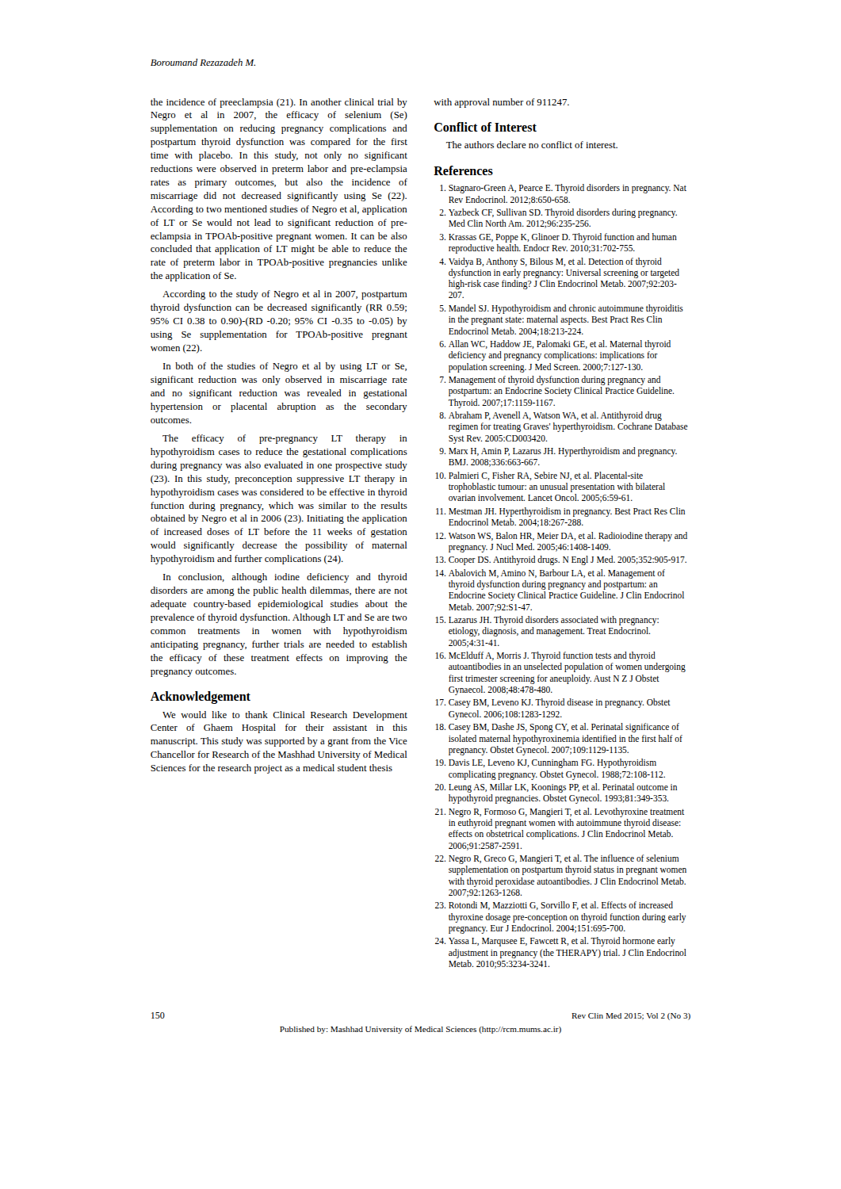Boroumand Rezazadeh M.
the incidence of preeclampsia (21). In another clinical trial by Negro et al in 2007, the efficacy of selenium (Se) supplementation on reducing pregnancy complications and postpartum thyroid dysfunction was compared for the first time with placebo. In this study, not only no significant reductions were observed in preterm labor and pre-eclampsia rates as primary outcomes, but also the incidence of miscarriage did not decreased significantly using Se (22). According to two mentioned studies of Negro et al, application of LT or Se would not lead to significant reduction of pre-eclampsia in TPOAb-positive pregnant women. It can be also concluded that application of LT might be able to reduce the rate of preterm labor in TPOAb-positive pregnancies unlike the application of Se.
According to the study of Negro et al in 2007, postpartum thyroid dysfunction can be decreased significantly (RR 0.59; 95% CI 0.38 to 0.90)-(RD -0.20; 95% CI -0.35 to -0.05) by using Se supplementation for TPOAb-positive pregnant women (22).
In both of the studies of Negro et al by using LT or Se, significant reduction was only observed in miscarriage rate and no significant reduction was revealed in gestational hypertension or placental abruption as the secondary outcomes.
The efficacy of pre-pregnancy LT therapy in hypothyroidism cases to reduce the gestational complications during pregnancy was also evaluated in one prospective study (23). In this study, preconception suppressive LT therapy in hypothyroidism cases was considered to be effective in thyroid function during pregnancy, which was similar to the results obtained by Negro et al in 2006 (23). Initiating the application of increased doses of LT before the 11 weeks of gestation would significantly decrease the possibility of maternal hypothyroidism and further complications (24).
In conclusion, although iodine deficiency and thyroid disorders are among the public health dilemmas, there are not adequate country-based epidemiological studies about the prevalence of thyroid dysfunction. Although LT and Se are two common treatments in women with hypothyroidism anticipating pregnancy, further trials are needed to establish the efficacy of these treatment effects on improving the pregnancy outcomes.
Acknowledgement
We would like to thank Clinical Research Development Center of Ghaem Hospital for their assistant in this manuscript. This study was supported by a grant from the Vice Chancellor for Research of the Mashhad University of Medical Sciences for the research project as a medical student thesis
with approval number of 911247.
Conflict of Interest
The authors declare no conflict of interest.
References
Stagnaro-Green A, Pearce E. Thyroid disorders in pregnancy. Nat Rev Endocrinol. 2012;8:650-658.
Yazbeck CF, Sullivan SD. Thyroid disorders during pregnancy. Med Clin North Am. 2012;96:235-256.
Krassas GE, Poppe K, Glinoer D. Thyroid function and human reproductive health. Endocr Rev. 2010;31:702-755.
Vaidya B, Anthony S, Bilous M, et al. Detection of thyroid dysfunction in early pregnancy: Universal screening or targeted high-risk case finding? J Clin Endocrinol Metab. 2007;92:203-207.
Mandel SJ. Hypothyroidism and chronic autoimmune thyroiditis in the pregnant state: maternal aspects. Best Pract Res Clin Endocrinol Metab. 2004;18:213-224.
Allan WC, Haddow JE, Palomaki GE, et al. Maternal thyroid deficiency and pregnancy complications: implications for population screening. J Med Screen. 2000;7:127-130.
Management of thyroid dysfunction during pregnancy and postpartum: an Endocrine Society Clinical Practice Guideline. Thyroid. 2007;17:1159-1167.
Abraham P, Avenell A, Watson WA, et al. Antithyroid drug regimen for treating Graves' hyperthyroidism. Cochrane Database Syst Rev. 2005:CD003420.
Marx H, Amin P, Lazarus JH. Hyperthyroidism and pregnancy. BMJ. 2008;336:663-667.
Palmieri C, Fisher RA, Sebire NJ, et al. Placental-site trophoblastic tumour: an unusual presentation with bilateral ovarian involvement. Lancet Oncol. 2005;6:59-61.
Mestman JH. Hyperthyroidism in pregnancy. Best Pract Res Clin Endocrinol Metab. 2004;18:267-288.
Watson WS, Balon HR, Meier DA, et al. Radioiodine therapy and pregnancy. J Nucl Med. 2005;46:1408-1409.
Cooper DS. Antithyroid drugs. N Engl J Med. 2005;352:905-917.
Abalovich M, Amino N, Barbour LA, et al. Management of thyroid dysfunction during pregnancy and postpartum: an Endocrine Society Clinical Practice Guideline. J Clin Endocrinol Metab. 2007;92:S1-47.
Lazarus JH. Thyroid disorders associated with pregnancy: etiology, diagnosis, and management. Treat Endocrinol. 2005;4:31-41.
McElduff A, Morris J. Thyroid function tests and thyroid autoantibodies in an unselected population of women undergoing first trimester screening for aneuploidy. Aust N Z J Obstet Gynaecol. 2008;48:478-480.
Casey BM, Leveno KJ. Thyroid disease in pregnancy. Obstet Gynecol. 2006;108:1283-1292.
Casey BM, Dashe JS, Spong CY, et al. Perinatal significance of isolated maternal hypothyroxinemia identified in the first half of pregnancy. Obstet Gynecol. 2007;109:1129-1135.
Davis LE, Leveno KJ, Cunningham FG. Hypothyroidism complicating pregnancy. Obstet Gynecol. 1988;72:108-112.
Leung AS, Millar LK, Koonings PP, et al. Perinatal outcome in hypothyroid pregnancies. Obstet Gynecol. 1993;81:349-353.
Negro R, Formoso G, Mangieri T, et al. Levothyroxine treatment in euthyroid pregnant women with autoimmune thyroid disease: effects on obstetrical complications. J Clin Endocrinol Metab. 2006;91:2587-2591.
Negro R, Greco G, Mangieri T, et al. The influence of selenium supplementation on postpartum thyroid status in pregnant women with thyroid peroxidase autoantibodies. J Clin Endocrinol Metab. 2007;92:1263-1268.
Rotondi M, Mazziotti G, Sorvillo F, et al. Effects of increased thyroxine dosage pre-conception on thyroid function during early pregnancy. Eur J Endocrinol. 2004;151:695-700.
Yassa L, Marqusee E, Fawcett R, et al. Thyroid hormone early adjustment in pregnancy (the THERAPY) trial. J Clin Endocrinol Metab. 2010;95:3234-3241.
150 Rev Clin Med 2015; Vol 2 (No 3)
Published by: Mashhad University of Medical Sciences (http://rcm.mums.ac.ir)